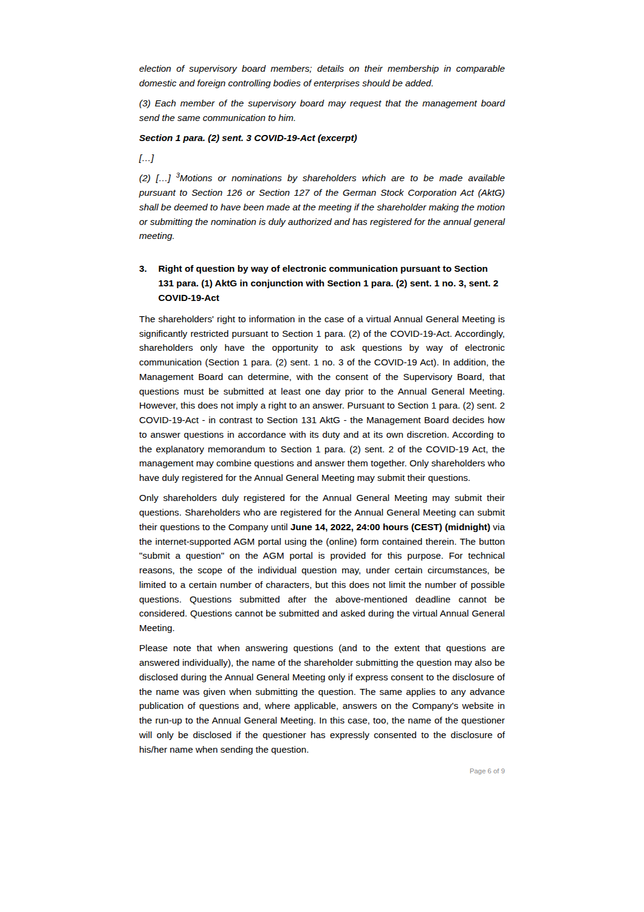election of supervisory board members; details on their membership in comparable domestic and foreign controlling bodies of enterprises should be added.
(3) Each member of the supervisory board may request that the management board send the same communication to him.
Section 1 para. (2) sent. 3 COVID-19-Act (excerpt)
[…]
(2) […] 3Motions or nominations by shareholders which are to be made available pursuant to Section 126 or Section 127 of the German Stock Corporation Act (AktG) shall be deemed to have been made at the meeting if the shareholder making the motion or submitting the nomination is duly authorized and has registered for the annual general meeting.
3.
Right of question by way of electronic communication pursuant to Section 131 para. (1) AktG in conjunction with Section 1 para. (2) sent. 1 no. 3, sent. 2 COVID-19-Act
The shareholders' right to information in the case of a virtual Annual General Meeting is significantly restricted pursuant to Section 1 para. (2) of the COVID-19-Act. Accordingly, shareholders only have the opportunity to ask questions by way of electronic communication (Section 1 para. (2) sent. 1 no. 3 of the COVID-19 Act). In addition, the Management Board can determine, with the consent of the Supervisory Board, that questions must be submitted at least one day prior to the Annual General Meeting. However, this does not imply a right to an answer. Pursuant to Section 1 para. (2) sent. 2 COVID-19-Act - in contrast to Section 131 AktG - the Management Board decides how to answer questions in accordance with its duty and at its own discretion. According to the explanatory memorandum to Section 1 para. (2) sent. 2 of the COVID-19 Act, the management may combine questions and answer them together. Only shareholders who have duly registered for the Annual General Meeting may submit their questions.
Only shareholders duly registered for the Annual General Meeting may submit their questions. Shareholders who are registered for the Annual General Meeting can submit their questions to the Company until June 14, 2022, 24:00 hours (CEST) (midnight) via the internet-supported AGM portal using the (online) form contained therein. The button "submit a question" on the AGM portal is provided for this purpose. For technical reasons, the scope of the individual question may, under certain circumstances, be limited to a certain number of characters, but this does not limit the number of possible questions. Questions submitted after the above-mentioned deadline cannot be considered. Questions cannot be submitted and asked during the virtual Annual General Meeting.
Please note that when answering questions (and to the extent that questions are answered individually), the name of the shareholder submitting the question may also be disclosed during the Annual General Meeting only if express consent to the disclosure of the name was given when submitting the question. The same applies to any advance publication of questions and, where applicable, answers on the Company's website in the run-up to the Annual General Meeting. In this case, too, the name of the questioner will only be disclosed if the questioner has expressly consented to the disclosure of his/her name when sending the question.
Page 6 of 9